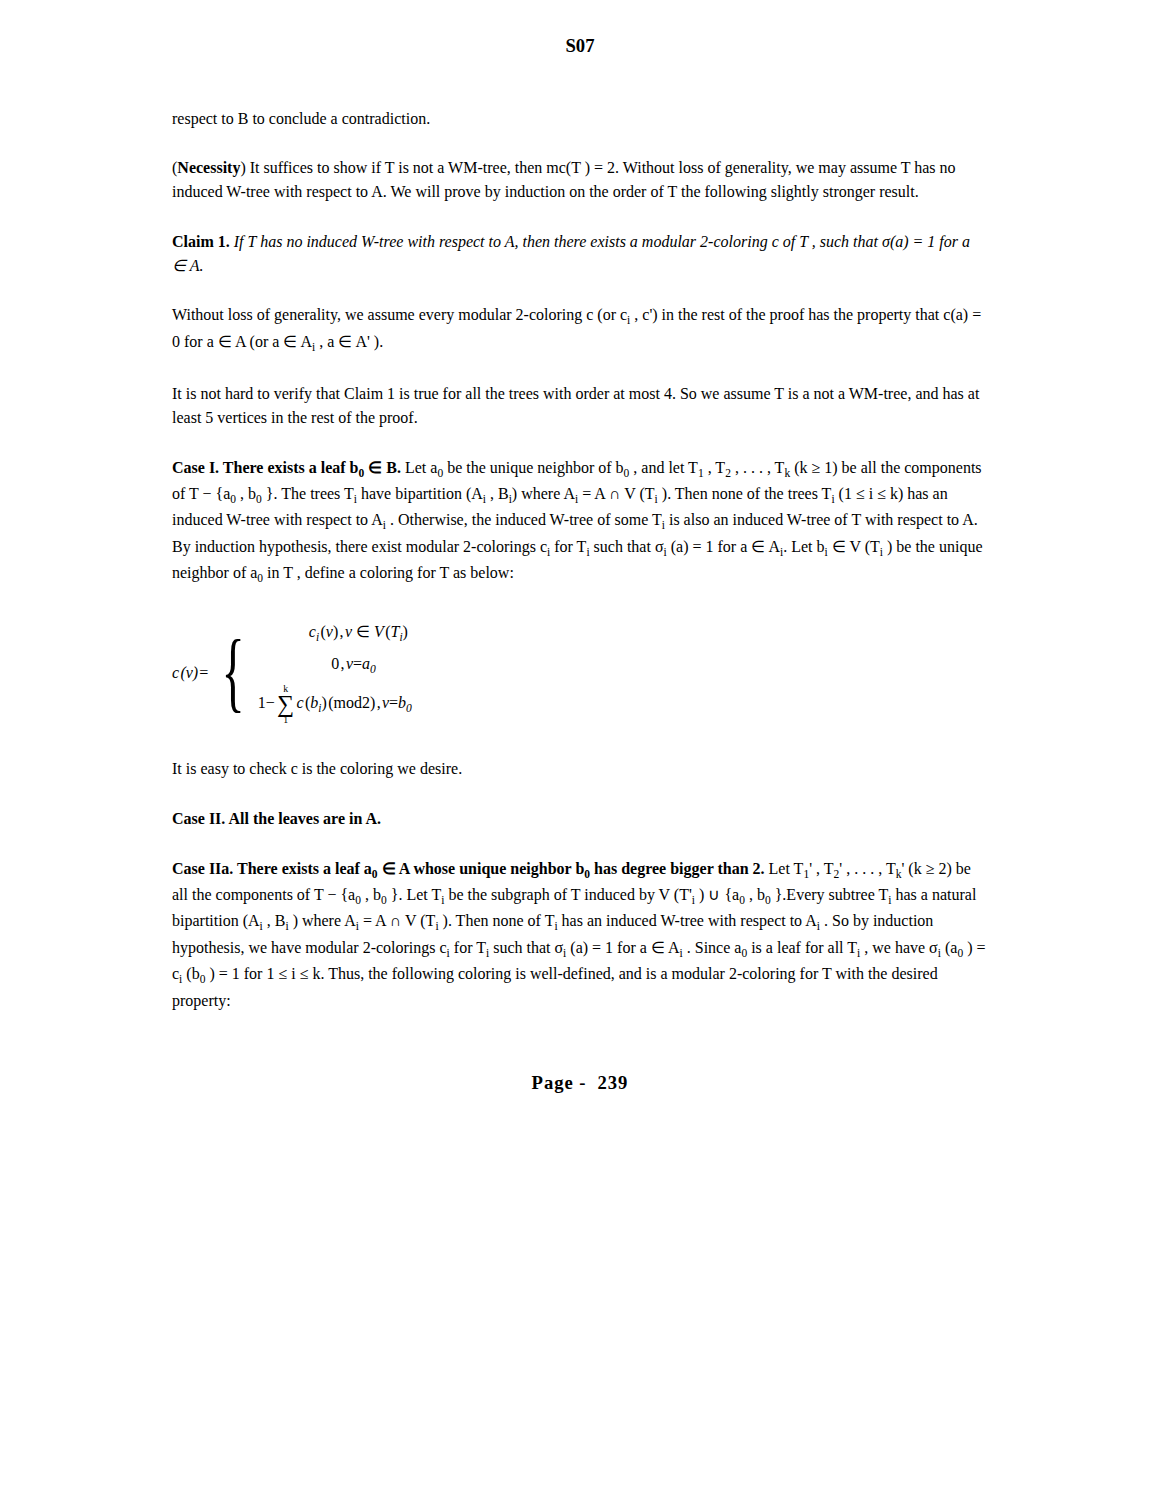S07
respect to B to conclude a contradiction.
(Necessity) It suffices to show if T is not a WM-tree, then mc(T ) = 2. Without loss of generality, we may assume T has no induced W-tree with respect to A. We will prove by induction on the order of T the following slightly stronger result.
Claim 1. If T has no induced W-tree with respect to A, then there exists a modular 2-coloring c of T , such that σ(a) = 1 for a ∈ A.
Without loss of generality, we assume every modular 2-coloring c (or ci , c') in the rest of the proof has the property that c(a) = 0 for a ∈ A (or a ∈ Ai , a ∈ A' ).
It is not hard to verify that Claim 1 is true for all the trees with order at most 4. So we assume T is a not a WM-tree, and has at least 5 vertices in the rest of the proof.
Case I. There exists a leaf b0 ∈ B. Let a0 be the unique neighbor of b0 , and let T1 , T2 , . . . , Tk (k ≥ 1) be all the components of T − {a0 , b0 }. The trees Ti have bipartition (Ai , Bi) where Ai = A ∩ V (Ti ). Then none of the trees Ti (1 ≤ i ≤ k) has an induced W-tree with respect to Ai . Otherwise, the induced W-tree of some Ti is also an induced W-tree of T with respect to A. By induction hypothesis, there exist modular 2-colorings ci for Ti such that σi (a) = 1 for a ∈ Ai. Let bi ∈ V (Ti ) be the unique neighbor of a0 in T , define a coloring for T as below:
c (v)= { ci (v) , v ∈ V (Ti) 0 , v=a0 1−k∑1 c (bi) (mod2) , v=b0
It is easy to check c is the coloring we desire.
Case II. All the leaves are in A.
Case IIa. There exists a leaf a0 ∈ A whose unique neighbor b0 has degree bigger than 2. Let T1' , T2' , . . . , Tk' (k ≥ 2) be all the components of T − {a0 , b0 }. Let Ti be the subgraph of T induced by V (T'i ) ∪ {a0 , b0 }.Every subtree Ti has a natural bipartition (Ai , Bi ) where Ai = A ∩ V (Ti ). Then none of Ti has an induced W-tree with respect to Ai . So by induction hypothesis, we have modular 2-colorings ci for Ti such that σi (a) = 1 for a ∈ Ai . Since a0 is a leaf for all Ti , we have σi (a0 ) = ci (b0 ) = 1 for 1 ≤ i ≤ k. Thus, the following coloring is well-defined, and is a modular 2-coloring for T with the desired property:
Page - 239